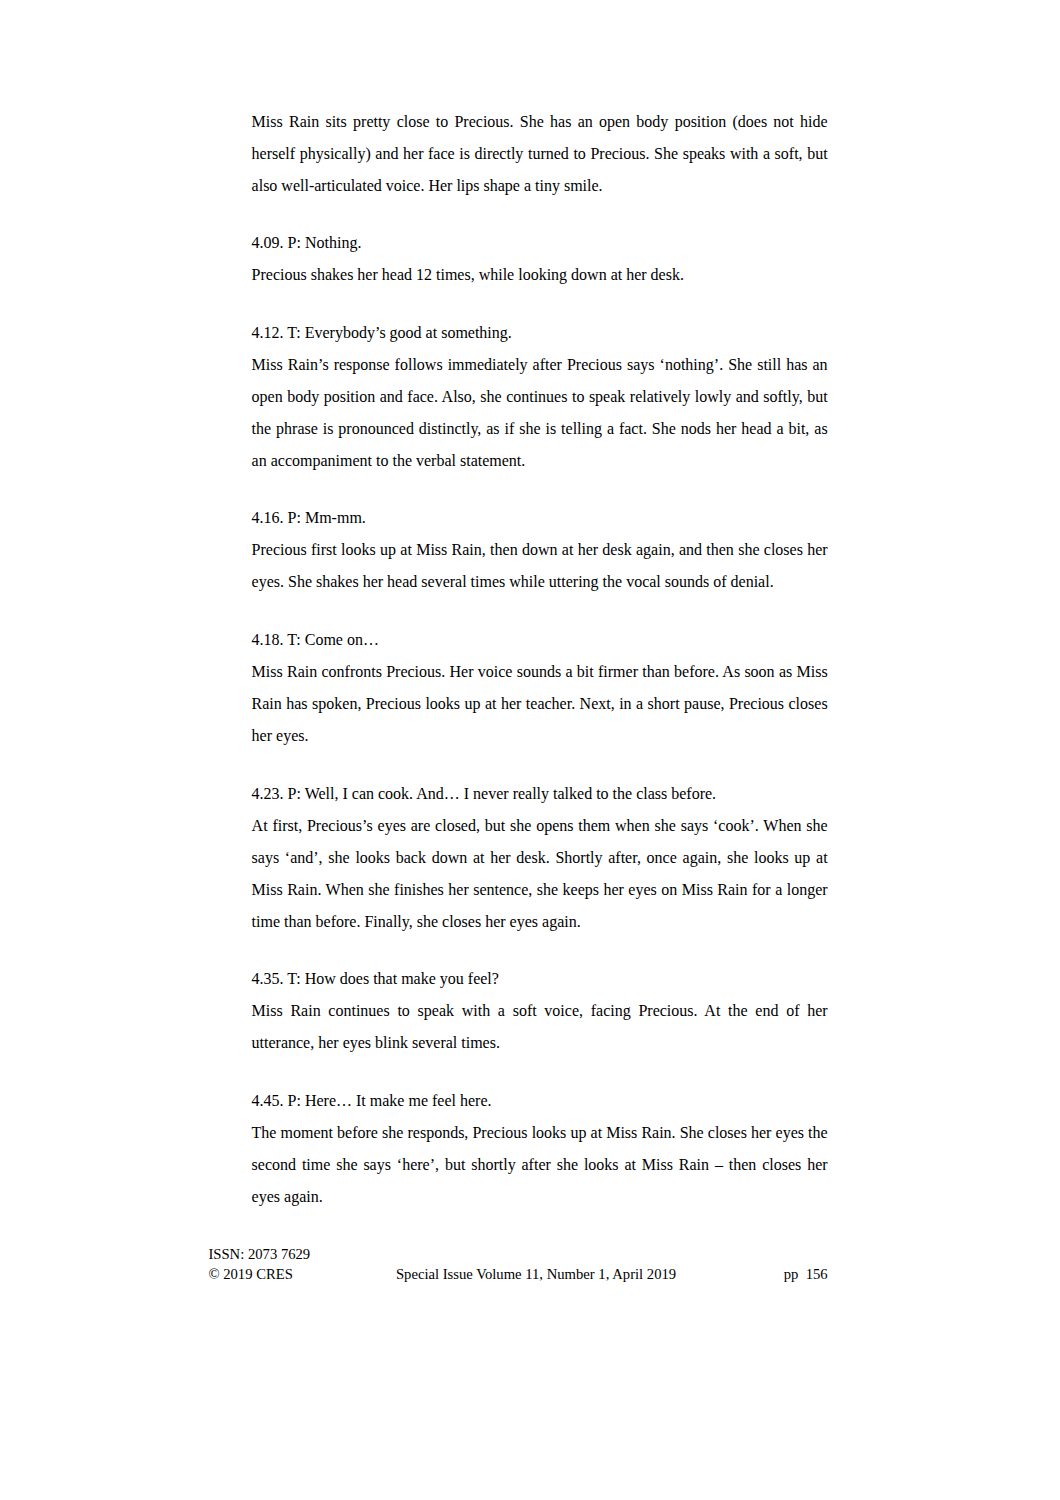Miss Rain sits pretty close to Precious. She has an open body position (does not hide herself physically) and her face is directly turned to Precious. She speaks with a soft, but also well-articulated voice. Her lips shape a tiny smile.
4.09. P: Nothing.
Precious shakes her head 12 times, while looking down at her desk.
4.12. T: Everybody’s good at something.
Miss Rain’s response follows immediately after Precious says ‘nothing’. She still has an open body position and face. Also, she continues to speak relatively lowly and softly, but the phrase is pronounced distinctly, as if she is telling a fact. She nods her head a bit, as an accompaniment to the verbal statement.
4.16. P: Mm-mm.
Precious first looks up at Miss Rain, then down at her desk again, and then she closes her eyes. She shakes her head several times while uttering the vocal sounds of denial.
4.18. T: Come on…
Miss Rain confronts Precious. Her voice sounds a bit firmer than before. As soon as Miss Rain has spoken, Precious looks up at her teacher. Next, in a short pause, Precious closes her eyes.
4.23. P: Well, I can cook. And… I never really talked to the class before.
At first, Precious’s eyes are closed, but she opens them when she says ‘cook’. When she says ‘and’, she looks back down at her desk. Shortly after, once again, she looks up at Miss Rain. When she finishes her sentence, she keeps her eyes on Miss Rain for a longer time than before. Finally, she closes her eyes again.
4.35. T: How does that make you feel?
Miss Rain continues to speak with a soft voice, facing Precious. At the end of her utterance, her eyes blink several times.
4.45. P: Here… It make me feel here.
The moment before she responds, Precious looks up at Miss Rain. She closes her eyes the second time she says ‘here’, but shortly after she looks at Miss Rain – then closes her eyes again.
ISSN: 2073 7629
© 2019 CRES Special Issue Volume 11, Number 1, April 2019 pp 156